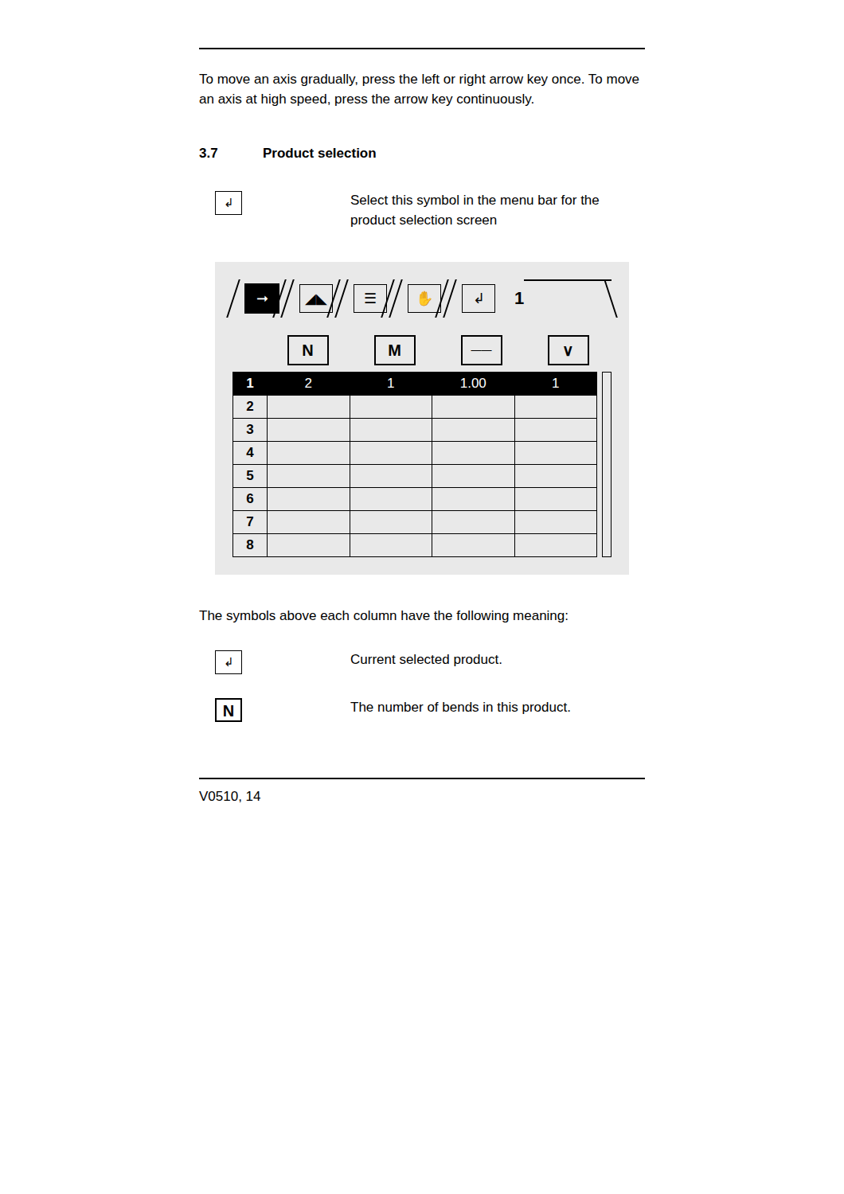To move an axis gradually, press the left or right arrow key once. To move an axis at high speed, press the arrow key continuously.
3.7 Product selection
↲
Select this symbol in the menu bar for the product selection screen
➞
◢◣
☰
✋
↲
1
N
M
——
∨
| 1 | 2 | 1 | 1.00 | 1 |
| 2 | | | | |
| 3 | | | | |
| 4 | | | | |
| 5 | | | | |
| 6 | | | | |
| 7 | | | | |
| 8 | | | | |
The symbols above each column have the following meaning:
↲
Current selected product.
N
The number of bends in this product.
V0510, 14